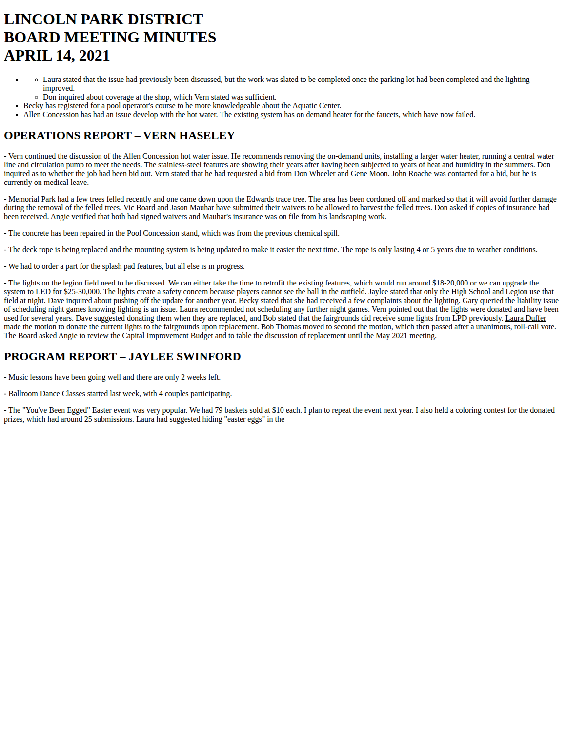LINCOLN PARK DISTRICT
BOARD MEETING MINUTES
APRIL 14, 2021
Laura stated that the issue had previously been discussed, but the work was slated to be completed once the parking lot had been completed and the lighting improved.
Don inquired about coverage at the shop, which Vern stated was sufficient.
Becky has registered for a pool operator's course to be more knowledgeable about the Aquatic Center.
Allen Concession has had an issue develop with the hot water. The existing system has on demand heater for the faucets, which have now failed.
OPERATIONS REPORT – VERN HASELEY
- Vern continued the discussion of the Allen Concession hot water issue. He recommends removing the on-demand units, installing a larger water heater, running a central water line and circulation pump to meet the needs. The stainless-steel features are showing their years after having been subjected to years of heat and humidity in the summers. Don inquired as to whether the job had been bid out. Vern stated that he had requested a bid from Don Wheeler and Gene Moon. John Roache was contacted for a bid, but he is currently on medical leave.
- Memorial Park had a few trees felled recently and one came down upon the Edwards trace tree. The area has been cordoned off and marked so that it will avoid further damage during the removal of the felled trees. Vic Board and Jason Mauhar have submitted their waivers to be allowed to harvest the felled trees. Don asked if copies of insurance had been received. Angie verified that both had signed waivers and Mauhar's insurance was on file from his landscaping work.
- The concrete has been repaired in the Pool Concession stand, which was from the previous chemical spill.
- The deck rope is being replaced and the mounting system is being updated to make it easier the next time. The rope is only lasting 4 or 5 years due to weather conditions.
- We had to order a part for the splash pad features, but all else is in progress.
- The lights on the legion field need to be discussed. We can either take the time to retrofit the existing features, which would run around $18-20,000 or we can upgrade the system to LED for $25-30,000. The lights create a safety concern because players cannot see the ball in the outfield. Jaylee stated that only the High School and Legion use that field at night. Dave inquired about pushing off the update for another year. Becky stated that she had received a few complaints about the lighting. Gary queried the liability issue of scheduling night games knowing lighting is an issue. Laura recommended not scheduling any further night games. Vern pointed out that the lights were donated and have been used for several years. Dave suggested donating them when they are replaced, and Bob stated that the fairgrounds did receive some lights from LPD previously. Laura Duffer made the motion to donate the current lights to the fairgrounds upon replacement. Bob Thomas moved to second the motion, which then passed after a unanimous, roll-call vote. The Board asked Angie to review the Capital Improvement Budget and to table the discussion of replacement until the May 2021 meeting.
PROGRAM REPORT – JAYLEE SWINFORD
- Music lessons have been going well and there are only 2 weeks left.
- Ballroom Dance Classes started last week, with 4 couples participating.
- The "You've Been Egged" Easter event was very popular. We had 79 baskets sold at $10 each. I plan to repeat the event next year. I also held a coloring contest for the donated prizes, which had around 25 submissions. Laura had suggested hiding "easter eggs" in the